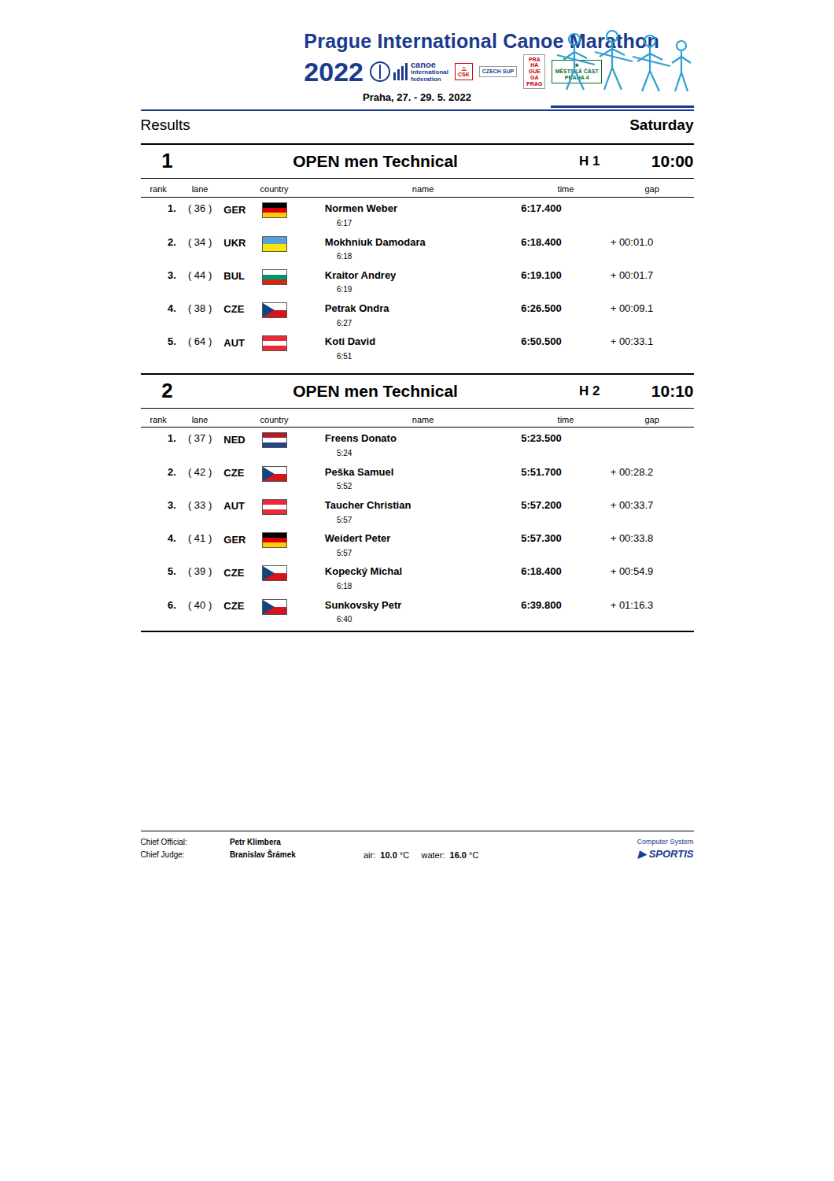Prague International Canoe Marathon
2022 canoeinternational
federation △
CSK CZECH SUP PRA
HA
GUE
GA
PRAG ★
MĚSTSKÁ ČÁST
PRAHA 4
Praha, 27. - 29. 5. 2022
Results
Saturday
1
OPEN men Technical
H 1
10:00
| rank | lane | country | name | time | gap |
| --- | --- | --- | --- | --- | --- |
| 1. | ( 36 ) | GER | Normen Weber 6:17 | 6:17.400 | |
| 2. | ( 34 ) | UKR | Mokhniuk Damodara 6:18 | 6:18.400 | + 00:01.0 |
| 3. | ( 44 ) | BUL | Kraitor Andrey 6:19 | 6:19.100 | + 00:01.7 |
| 4. | ( 38 ) | CZE | Petrak Ondra 6:27 | 6:26.500 | + 00:09.1 |
| 5. | ( 64 ) | AUT | Koti David 6:51 | 6:50.500 | + 00:33.1 |
2
OPEN men Technical
H 2
10:10
| rank | lane | country | name | time | gap |
| --- | --- | --- | --- | --- | --- |
| 1. | ( 37 ) | NED | Freens Donato 5:24 | 5:23.500 | |
| 2. | ( 42 ) | CZE | Peška Samuel 5:52 | 5:51.700 | + 00:28.2 |
| 3. | ( 33 ) | AUT | Taucher Christian 5:57 | 5:57.200 | + 00:33.7 |
| 4. | ( 41 ) | GER | Weidert Peter 5:57 | 5:57.300 | + 00:33.8 |
| 5. | ( 39 ) | CZE | Kopecký Michal 6:18 | 6:18.400 | + 00:54.9 |
| 6. | ( 40 ) | CZE | Sunkovsky Petr 6:40 | 6:39.800 | + 01:16.3 |
Chief Official:
Petr Klimbera
Computer System ▶ SPORTIS
Chief Judge:
Branislav Šrámek
air: 10.0 °C water: 16.0 °C